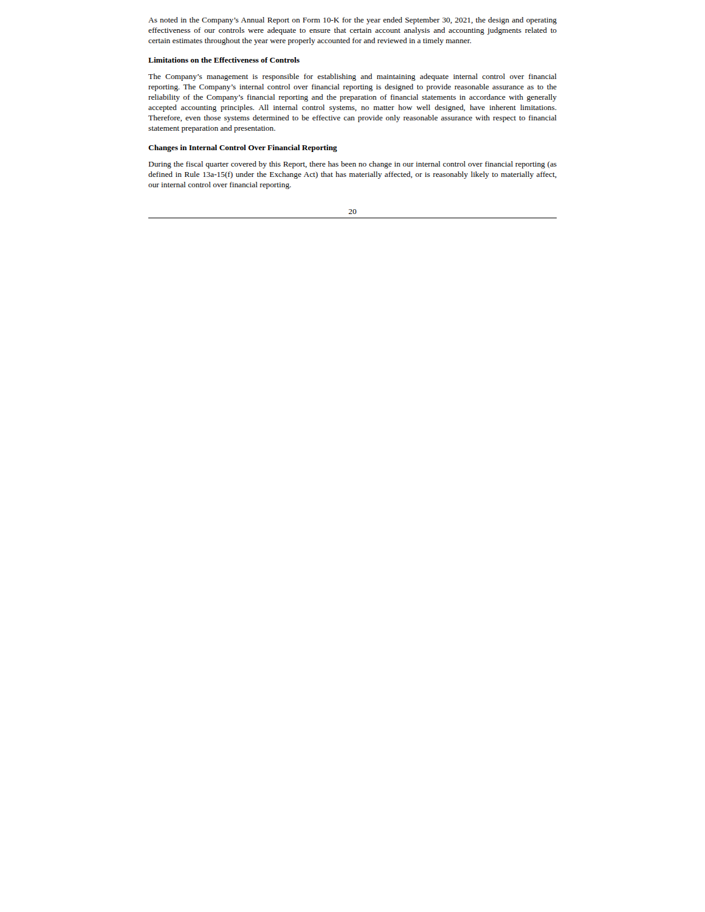As noted in the Company’s Annual Report on Form 10-K for the year ended September 30, 2021, the design and operating effectiveness of our controls were adequate to ensure that certain account analysis and accounting judgments related to certain estimates throughout the year were properly accounted for and reviewed in a timely manner.
Limitations on the Effectiveness of Controls
The Company’s management is responsible for establishing and maintaining adequate internal control over financial reporting. The Company’s internal control over financial reporting is designed to provide reasonable assurance as to the reliability of the Company’s financial reporting and the preparation of financial statements in accordance with generally accepted accounting principles. All internal control systems, no matter how well designed, have inherent limitations. Therefore, even those systems determined to be effective can provide only reasonable assurance with respect to financial statement preparation and presentation.
Changes in Internal Control Over Financial Reporting
During the fiscal quarter covered by this Report, there has been no change in our internal control over financial reporting (as defined in Rule 13a-15(f) under the Exchange Act) that has materially affected, or is reasonably likely to materially affect, our internal control over financial reporting.
20